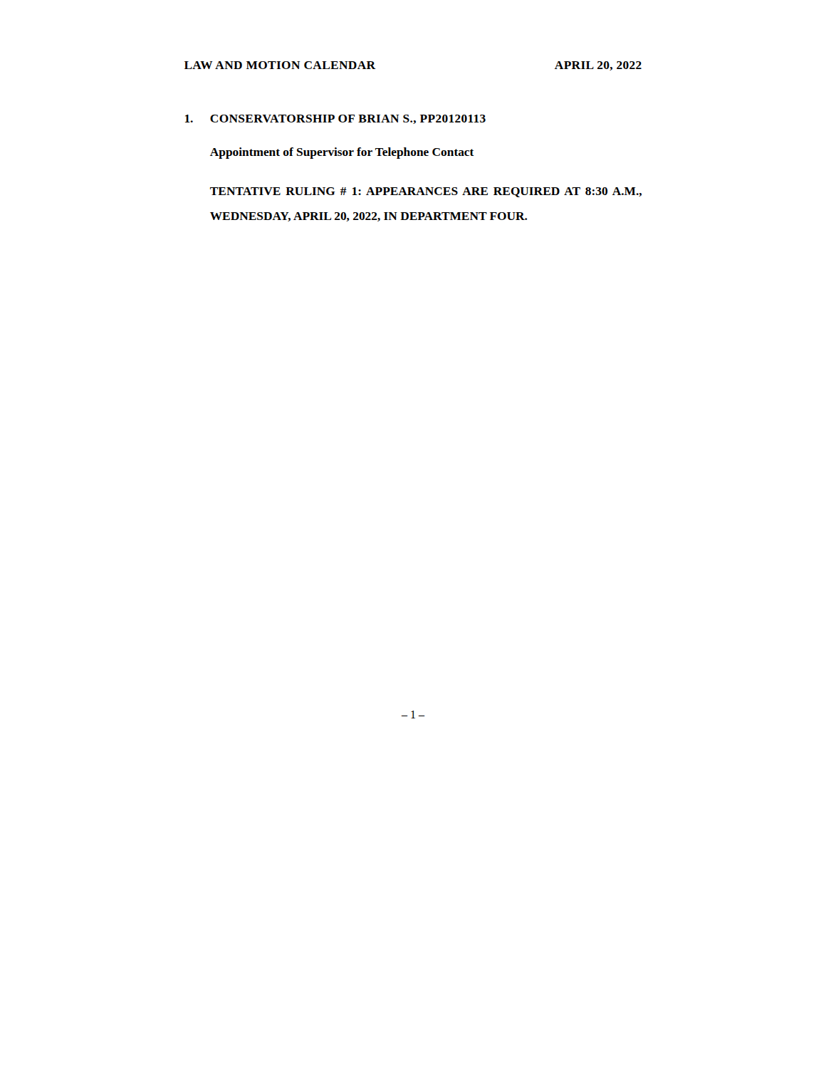LAW AND MOTION CALENDAR
APRIL 20, 2022
CONSERVATORSHIP OF BRIAN S., PP20120113
Appointment of Supervisor for Telephone Contact
TENTATIVE RULING # 1: APPEARANCES ARE REQUIRED AT 8:30 A.M., WEDNESDAY, APRIL 20, 2022, IN DEPARTMENT FOUR.
– 1 –